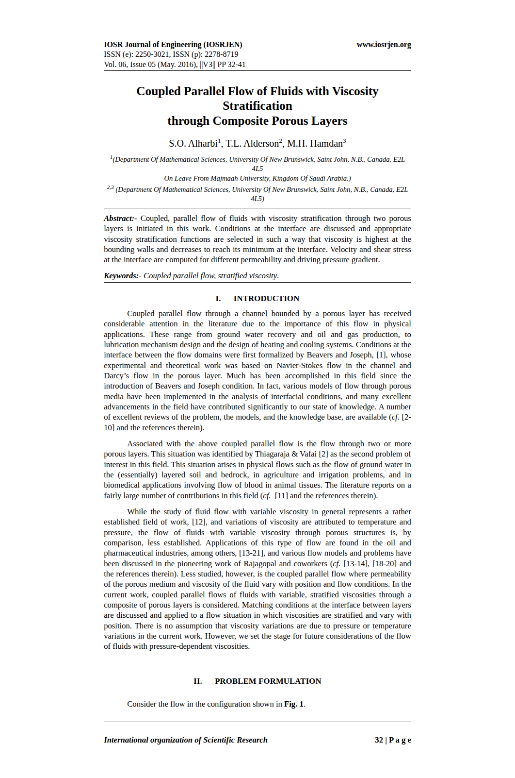IOSR Journal of Engineering (IOSRJEN)
www.iosrjen.org
ISSN (e): 2250-3021, ISSN (p): 2278-8719
Vol. 06, Issue 05 (May. 2016), ||V3|| PP 32-41
Coupled Parallel Flow of Fluids with Viscosity Stratification
through Composite Porous Layers
S.O. Alharbi1, T.L. Alderson2, M.H. Hamdan3
1(Department Of Mathematical Sciences, University Of New Brunswick, Saint John, N.B., Canada, E2L 4L5
On Leave From Majmaah University, Kingdom Of Saudi Arabia.)
2,3 (Department Of Mathematical Sciences, University Of New Brunswick, Saint John, N.B., Canada, E2L 4L5)
Abstract:- Coupled, parallel flow of fluids with viscosity stratification through two porous layers is initiated in this work. Conditions at the interface are discussed and appropriate viscosity stratification functions are selected in such a way that viscosity is highest at the bounding walls and decreases to reach its minimum at the interface. Velocity and shear stress at the interface are computed for different permeability and driving pressure gradient.
Keywords:- Coupled parallel flow, stratified viscosity.
I. INTRODUCTION
Coupled parallel flow through a channel bounded by a porous layer has received considerable attention in the literature due to the importance of this flow in physical applications. These range from ground water recovery and oil and gas production, to lubrication mechanism design and the design of heating and cooling systems. Conditions at the interface between the flow domains were first formalized by Beavers and Joseph, [1], whose experimental and theoretical work was based on Navier-Stokes flow in the channel and Darcy’s flow in the porous layer. Much has been accomplished in this field since the introduction of Beavers and Joseph condition. In fact, various models of flow through porous media have been implemented in the analysis of interfacial conditions, and many excellent advancements in the field have contributed significantly to our state of knowledge. A number of excellent reviews of the problem, the models, and the knowledge base, are available (cf. [2-10] and the references therein).
Associated with the above coupled parallel flow is the flow through two or more porous layers. This situation was identified by Thiagaraja & Vafai [2] as the second problem of interest in this field. This situation arises in physical flows such as the flow of ground water in the (essentially) layered soil and bedrock, in agriculture and irrigation problems, and in biomedical applications involving flow of blood in animal tissues. The literature reports on a fairly large number of contributions in this field (cf. [11] and the references therein).
While the study of fluid flow with variable viscosity in general represents a rather established field of work, [12], and variations of viscosity are attributed to temperature and pressure, the flow of fluids with variable viscosity through porous structures is, by comparison, less established. Applications of this type of flow are found in the oil and pharmaceutical industries, among others, [13-21], and various flow models and problems have been discussed in the pioneering work of Rajagopal and coworkers (cf. [13-14], [18-20] and the references therein). Less studied, however, is the coupled parallel flow where permeability of the porous medium and viscosity of the fluid vary with position and flow conditions. In the current work, coupled parallel flows of fluids with variable, stratified viscosities through a composite of porous layers is considered. Matching conditions at the interface between layers are discussed and applied to a flow situation in which viscosities are stratified and vary with position. There is no assumption that viscosity variations are due to pressure or temperature variations in the current work. However, we set the stage for future considerations of the flow of fluids with pressure-dependent viscosities.
II. PROBLEM FORMULATION
Consider the flow in the configuration shown in Fig. 1.
International organization of Scientific Research
32 | P a g e